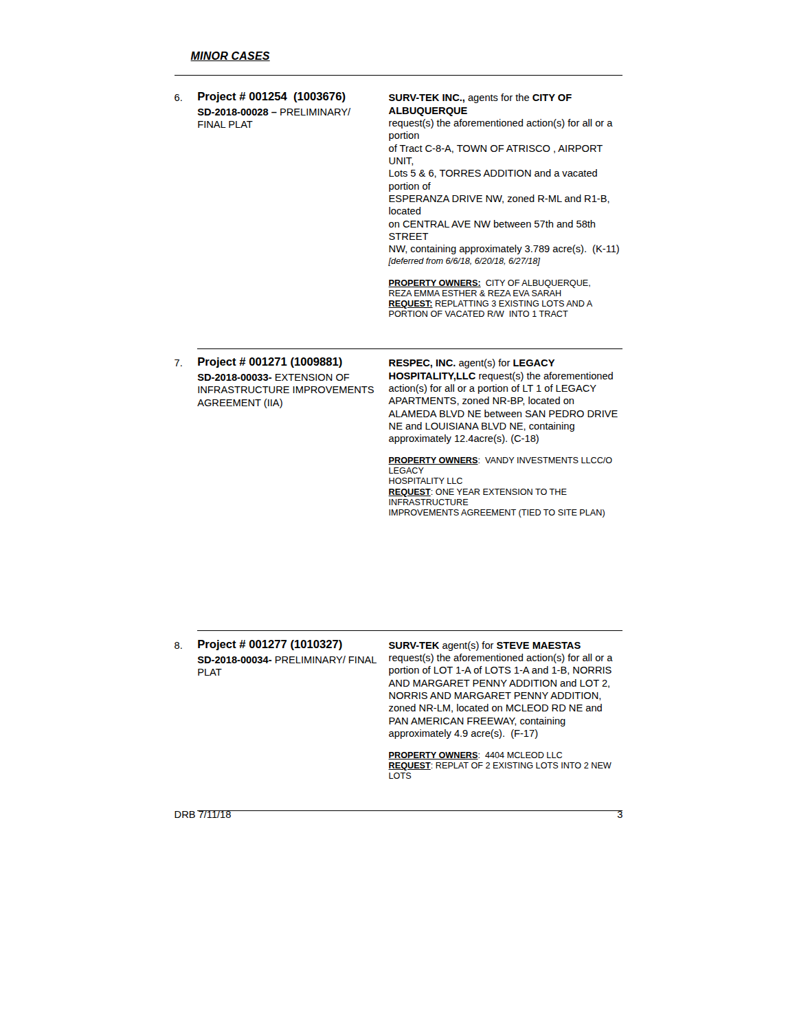MINOR CASES
6.
Project # 001254 (1003676)
SD-2018-00028 – PRELIMINARY/
FINAL PLAT
SURV-TEK INC., agents for the CITY OF ALBUQUERQUE
request(s) the aforementioned action(s) for all or a portion
of Tract C-8-A, TOWN OF ATRISCO , AIRPORT UNIT,
Lots 5 & 6, TORRES ADDITION and a vacated portion of
ESPERANZA DRIVE NW, zoned R-ML and R1-B, located
on CENTRAL AVE NW between 57th and 58th STREET
NW, containing approximately 3.789 acre(s). (K-11)
[deferred from 6/6/18, 6/20/18, 6/27/18]
PROPERTY OWNERS: CITY OF ALBUQUERQUE,
REZA EMMA ESTHER & REZA EVA SARAH
REQUEST: REPLATTING 3 EXISTING LOTS AND A
PORTION OF VACATED R/W INTO 1 TRACT
7.
Project # 001271 (1009881)
SD-2018-00033- EXTENSION OF
INFRASTRUCTURE IMPROVEMENTS
AGREEMENT (IIA)
RESPEC, INC. agent(s) for LEGACY HOSPITALITY,LLC request(s) the aforementioned action(s) for all or a portion of LT 1 of LEGACY APARTMENTS, zoned NR-BP, located on ALAMEDA BLVD NE between SAN PEDRO DRIVE NE and LOUISIANA BLVD NE, containing approximately 12.4acre(s). (C-18)
PROPERTY OWNERS: VANDY INVESTMENTS LLCC/O LEGACY
HOSPITALITY LLC
REQUEST: ONE YEAR EXTENSION TO THE INFRASTRUCTURE
IMPROVEMENTS AGREEMENT (TIED TO SITE PLAN)
8.
Project # 001277 (1010327)
SD-2018-00034- PRELIMINARY/ FINAL
PLAT
SURV-TEK agent(s) for STEVE MAESTAS request(s) the aforementioned action(s) for all or a portion of LOT 1-A of LOTS 1-A and 1-B, NORRIS AND MARGARET PENNY ADDITION and LOT 2, NORRIS AND MARGARET PENNY ADDITION, zoned NR-LM, located on MCLEOD RD NE and PAN AMERICAN FREEWAY, containing approximately 4.9 acre(s). (F-17)
PROPERTY OWNERS: 4404 MCLEOD LLC
REQUEST: REPLAT OF 2 EXISTING LOTS INTO 2 NEW LOTS
DRB 7/11/18 3